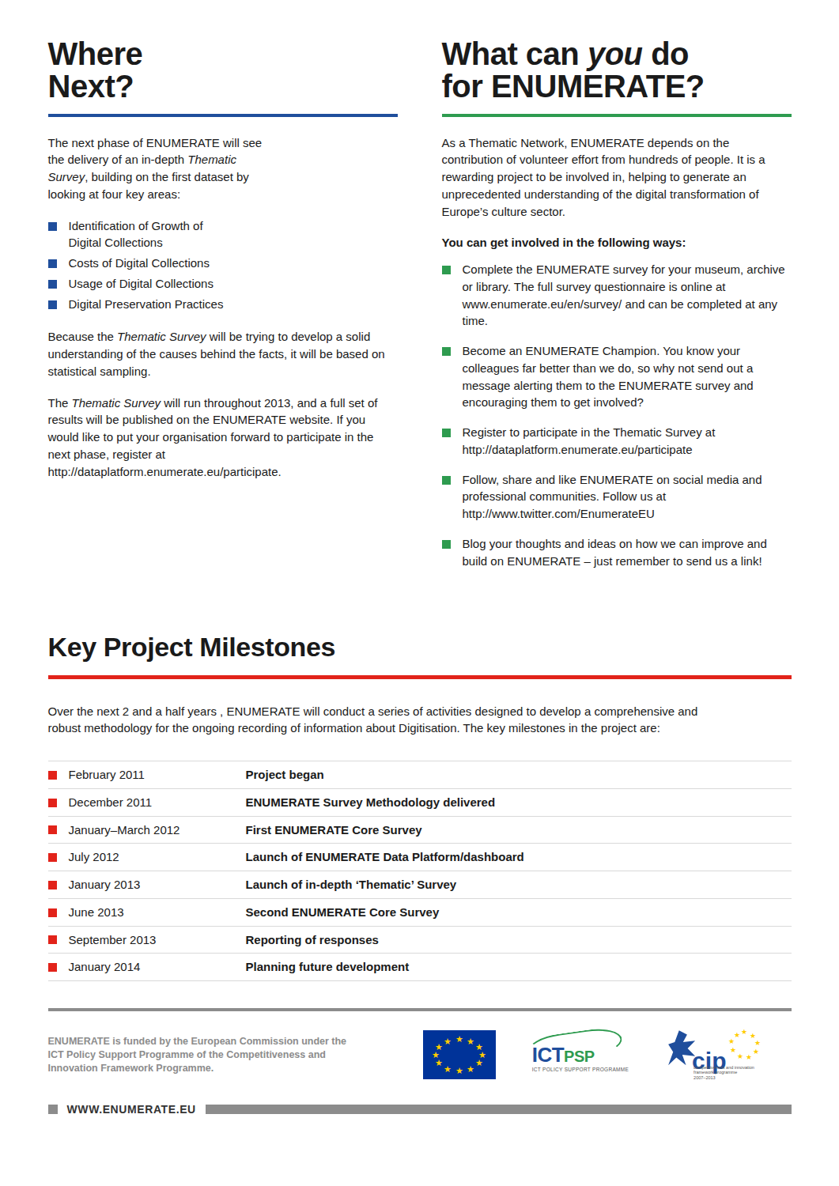Where
Next?
The next phase of ENUMERATE will see the delivery of an in-depth Thematic Survey, building on the first dataset by looking at four key areas:
Identification of Growth of
Digital Collections
Costs of Digital Collections
Usage of Digital Collections
Digital Preservation Practices
Because the Thematic Survey will be trying to develop a solid understanding of the causes behind the facts, it will be based on statistical sampling.
The Thematic Survey will run throughout 2013, and a full set of results will be published on the ENUMERATE website. If you would like to put your organisation forward to participate in the next phase, register at http://dataplatform.enumerate.eu/participate.
What can you do
for ENUMERATE?
As a Thematic Network, ENUMERATE depends on the contribution of volunteer effort from hundreds of people. It is a rewarding project to be involved in, helping to generate an unprecedented understanding of the digital transformation of Europe’s culture sector.
You can get involved in the following ways:
Complete the ENUMERATE survey for your museum, archive or library. The full survey questionnaire is online at www.enumerate.eu/en/survey/ and can be completed at any time.
Become an ENUMERATE Champion. You know your colleagues far better than we do, so why not send out a message alerting them to the ENUMERATE survey and encouraging them to get involved?
Register to participate in the Thematic Survey at http://dataplatform.enumerate.eu/participate
Follow, share and like ENUMERATE on social media and professional communities. Follow us at http://www.twitter.com/EnumerateEU
Blog your thoughts and ideas on how we can improve and build on ENUMERATE – just remember to send us a link!
Key Project Milestones
Over the next 2 and a half years , ENUMERATE will conduct a series of activities designed to develop a comprehensive and robust methodology for the ongoing recording of information about Digitisation. The key milestones in the project are:
| February 2011 | Project began |
| December 2011 | ENUMERATE Survey Methodology delivered |
| January–March 2012 | First ENUMERATE Core Survey |
| July 2012 | Launch of ENUMERATE Data Platform/dashboard |
| January 2013 | Launch of in-depth ‘Thematic’ Survey |
| June 2013 | Second ENUMERATE Core Survey |
| September 2013 | Reporting of responses |
| January 2014 | Planning future development |
ENUMERATE is funded by the European Commission under the ICT Policy Support Programme of the Competitiveness and Innovation Framework Programme.
★ ★ ★ ★ ★ ★ ★ ★ ★ ★ ★ ★
ICTPSP
ICT POLICY SUPPORT PROGRAMME
★ ★ ★ ★ ★ ★ ★ ★ ★
cip
competitiveness and innovation
framework programme
2007–2013
WWW.ENUMERATE.EU